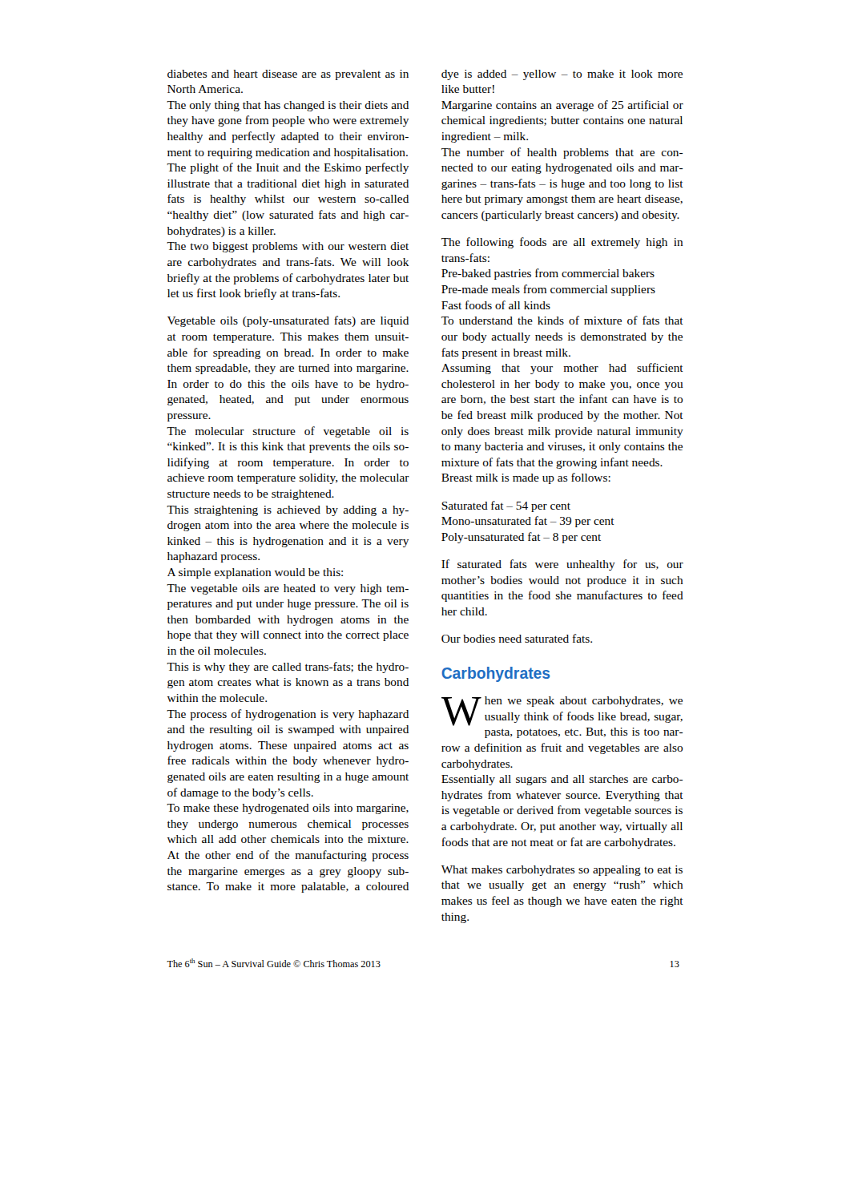diabetes and heart disease are as prevalent as in North America.
The only thing that has changed is their diets and they have gone from people who were extremely healthy and perfectly adapted to their environment to requiring medication and hospitalisation.
The plight of the Inuit and the Eskimo perfectly illustrate that a traditional diet high in saturated fats is healthy whilst our western so-called “healthy diet” (low saturated fats and high carbohydrates) is a killer.
The two biggest problems with our western diet are carbohydrates and trans-fats. We will look briefly at the problems of carbohydrates later but let us first look briefly at trans-fats.
Vegetable oils (poly-unsaturated fats) are liquid at room temperature. This makes them unsuitable for spreading on bread. In order to make them spreadable, they are turned into margarine. In order to do this the oils have to be hydrogenated, heated, and put under enormous pressure.
The molecular structure of vegetable oil is “kinked”. It is this kink that prevents the oils solidifying at room temperature. In order to achieve room temperature solidity, the molecular structure needs to be straightened.
This straightening is achieved by adding a hydrogen atom into the area where the molecule is kinked – this is hydrogenation and it is a very haphazard process.
A simple explanation would be this:
The vegetable oils are heated to very high temperatures and put under huge pressure. The oil is then bombarded with hydrogen atoms in the hope that they will connect into the correct place in the oil molecules.
This is why they are called trans-fats; the hydrogen atom creates what is known as a trans bond within the molecule.
The process of hydrogenation is very haphazard and the resulting oil is swamped with unpaired hydrogen atoms. These unpaired atoms act as free radicals within the body whenever hydrogenated oils are eaten resulting in a huge amount of damage to the body’s cells.
To make these hydrogenated oils into margarine, they undergo numerous chemical processes which all add other chemicals into the mixture. At the other end of the manufacturing process the margarine emerges as a grey gloopy substance. To make it more palatable, a coloured dye is added – yellow – to make it look more like butter!
Margarine contains an average of 25 artificial or chemical ingredients; butter contains one natural ingredient – milk.
The number of health problems that are connected to our eating hydrogenated oils and margarines – trans-fats – is huge and too long to list here but primary amongst them are heart disease, cancers (particularly breast cancers) and obesity.
The following foods are all extremely high in trans-fats:
Pre-baked pastries from commercial bakers
Pre-made meals from commercial suppliers
Fast foods of all kinds
To understand the kinds of mixture of fats that our body actually needs is demonstrated by the fats present in breast milk.
Assuming that your mother had sufficient cholesterol in her body to make you, once you are born, the best start the infant can have is to be fed breast milk produced by the mother. Not only does breast milk provide natural immunity to many bacteria and viruses, it only contains the mixture of fats that the growing infant needs.
Breast milk is made up as follows:
Saturated fat – 54 per cent
Mono-unsaturated fat – 39 per cent
Poly-unsaturated fat – 8 per cent
If saturated fats were unhealthy for us, our mother’s bodies would not produce it in such quantities in the food she manufactures to feed her child.
Our bodies need saturated fats.
Carbohydrates
When we speak about carbohydrates, we usually think of foods like bread, sugar, pasta, potatoes, etc. But, this is too narrow a definition as fruit and vegetables are also carbohydrates.
Essentially all sugars and all starches are carbohydrates from whatever source. Everything that is vegetable or derived from vegetable sources is a carbohydrate. Or, put another way, virtually all foods that are not meat or fat are carbohydrates.
What makes carbohydrates so appealing to eat is that we usually get an energy “rush” which makes us feel as though we have eaten the right thing.
The 6th Sun – A Survival Guide © Chris Thomas 2013
13